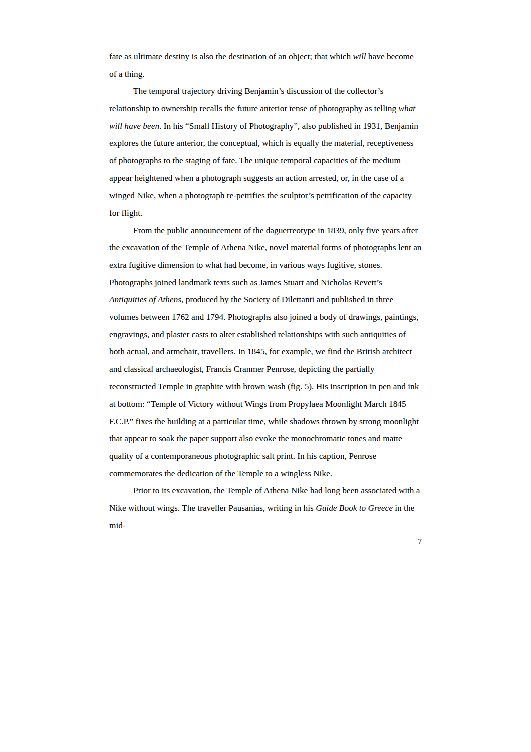fate as ultimate destiny is also the destination of an object; that which will have become of a thing.
The temporal trajectory driving Benjamin’s discussion of the collector’s relationship to ownership recalls the future anterior tense of photography as telling what will have been. In his “Small History of Photography”, also published in 1931, Benjamin explores the future anterior, the conceptual, which is equally the material, receptiveness of photographs to the staging of fate. The unique temporal capacities of the medium appear heightened when a photograph suggests an action arrested, or, in the case of a winged Nike, when a photograph re-petrifies the sculptor’s petrification of the capacity for flight.
From the public announcement of the daguerreotype in 1839, only five years after the excavation of the Temple of Athena Nike, novel material forms of photographs lent an extra fugitive dimension to what had become, in various ways fugitive, stones. Photographs joined landmark texts such as James Stuart and Nicholas Revett’s Antiquities of Athens, produced by the Society of Dilettanti and published in three volumes between 1762 and 1794. Photographs also joined a body of drawings, paintings, engravings, and plaster casts to alter established relationships with such antiquities of both actual, and armchair, travellers. In 1845, for example, we find the British architect and classical archaeologist, Francis Cranmer Penrose, depicting the partially reconstructed Temple in graphite with brown wash (fig. 5). His inscription in pen and ink at bottom: “Temple of Victory without Wings from Propylaea Moonlight March 1845 F.C.P.” fixes the building at a particular time, while shadows thrown by strong moonlight that appear to soak the paper support also evoke the monochromatic tones and matte quality of a contemporaneous photographic salt print. In his caption, Penrose commemorates the dedication of the Temple to a wingless Nike.
Prior to its excavation, the Temple of Athena Nike had long been associated with a Nike without wings. The traveller Pausanias, writing in his Guide Book to Greece in the mid-
7